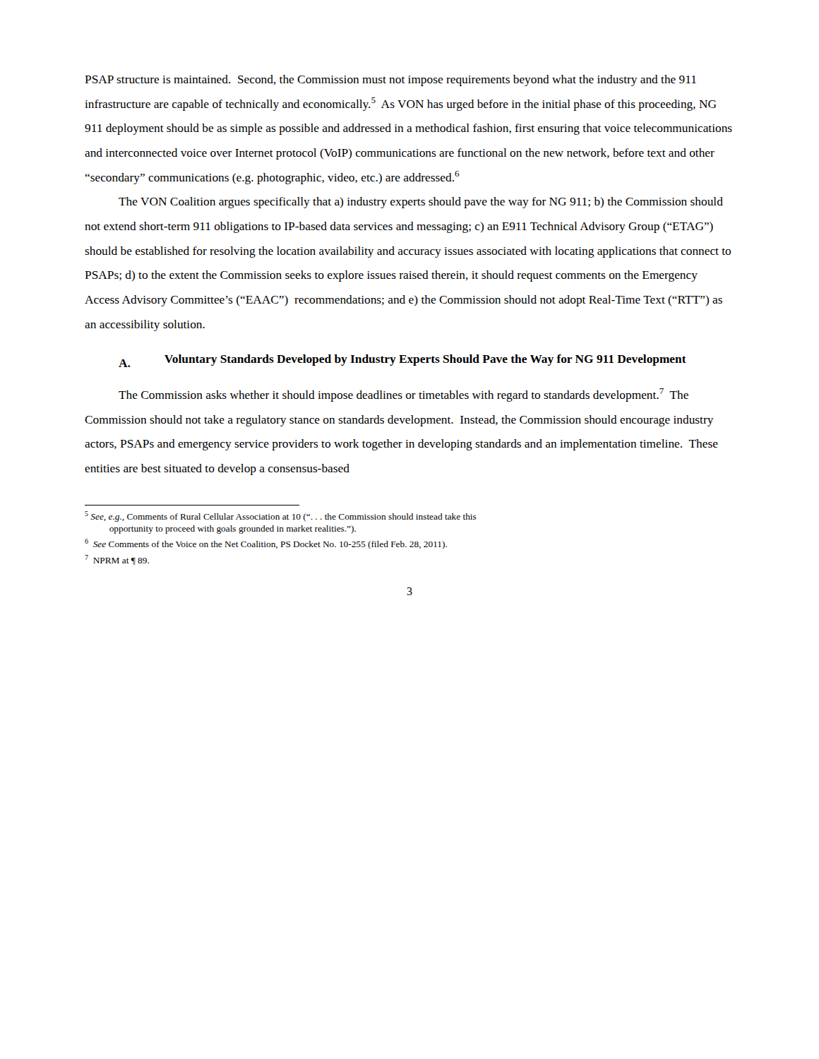PSAP structure is maintained. Second, the Commission must not impose requirements beyond what the industry and the 911 infrastructure are capable of technically and economically.5 As VON has urged before in the initial phase of this proceeding, NG 911 deployment should be as simple as possible and addressed in a methodical fashion, first ensuring that voice telecommunications and interconnected voice over Internet protocol (VoIP) communications are functional on the new network, before text and other “secondary” communications (e.g. photographic, video, etc.) are addressed.6
The VON Coalition argues specifically that a) industry experts should pave the way for NG 911; b) the Commission should not extend short-term 911 obligations to IP-based data services and messaging; c) an E911 Technical Advisory Group (“ETAG”) should be established for resolving the location availability and accuracy issues associated with locating applications that connect to PSAPs; d) to the extent the Commission seeks to explore issues raised therein, it should request comments on the Emergency Access Advisory Committee’s (“EAAC”) recommendations; and e) the Commission should not adopt Real-Time Text (“RTT”) as an accessibility solution.
A. Voluntary Standards Developed by Industry Experts Should Pave the Way for NG 911 Development
The Commission asks whether it should impose deadlines or timetables with regard to standards development.7 The Commission should not take a regulatory stance on standards development. Instead, the Commission should encourage industry actors, PSAPs and emergency service providers to work together in developing standards and an implementation timeline. These entities are best situated to develop a consensus-based
5 See, e.g., Comments of Rural Cellular Association at 10 (“. . . the Commission should instead take this
opportunity to proceed with goals grounded in market realities.”).
6 See Comments of the Voice on the Net Coalition, PS Docket No. 10-255 (filed Feb. 28, 2011).
7 NPRM at ¶ 89.
3